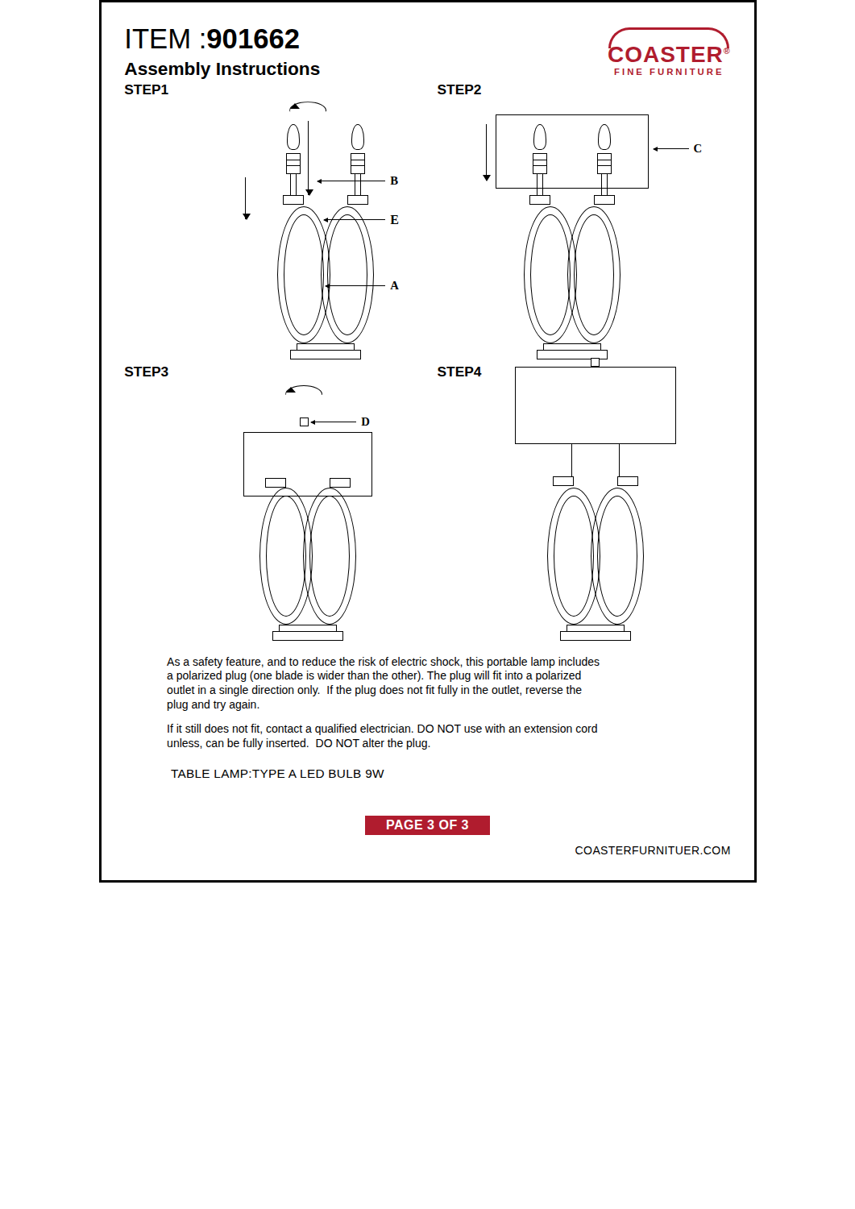ITEM :901662
Assembly Instructions
COASTER®
FINE FURNITURE
STEP1
B
E
A
STEP2
C
STEP3
D
STEP4
As a safety feature, and to reduce the risk of electric shock, this portable lamp includes a polarized plug (one blade is wider than the other). The plug will fit into a polarized outlet in a single direction only. If the plug does not fit fully in the outlet, reverse the plug and try again.
If it still does not fit, contact a qualified electrician. DO NOT use with an extension cord unless, can be fully inserted. DO NOT alter the plug.
TABLE LAMP:TYPE A LED BULB 9W
PAGE 3 OF 3
COASTERFURNITUER.COM